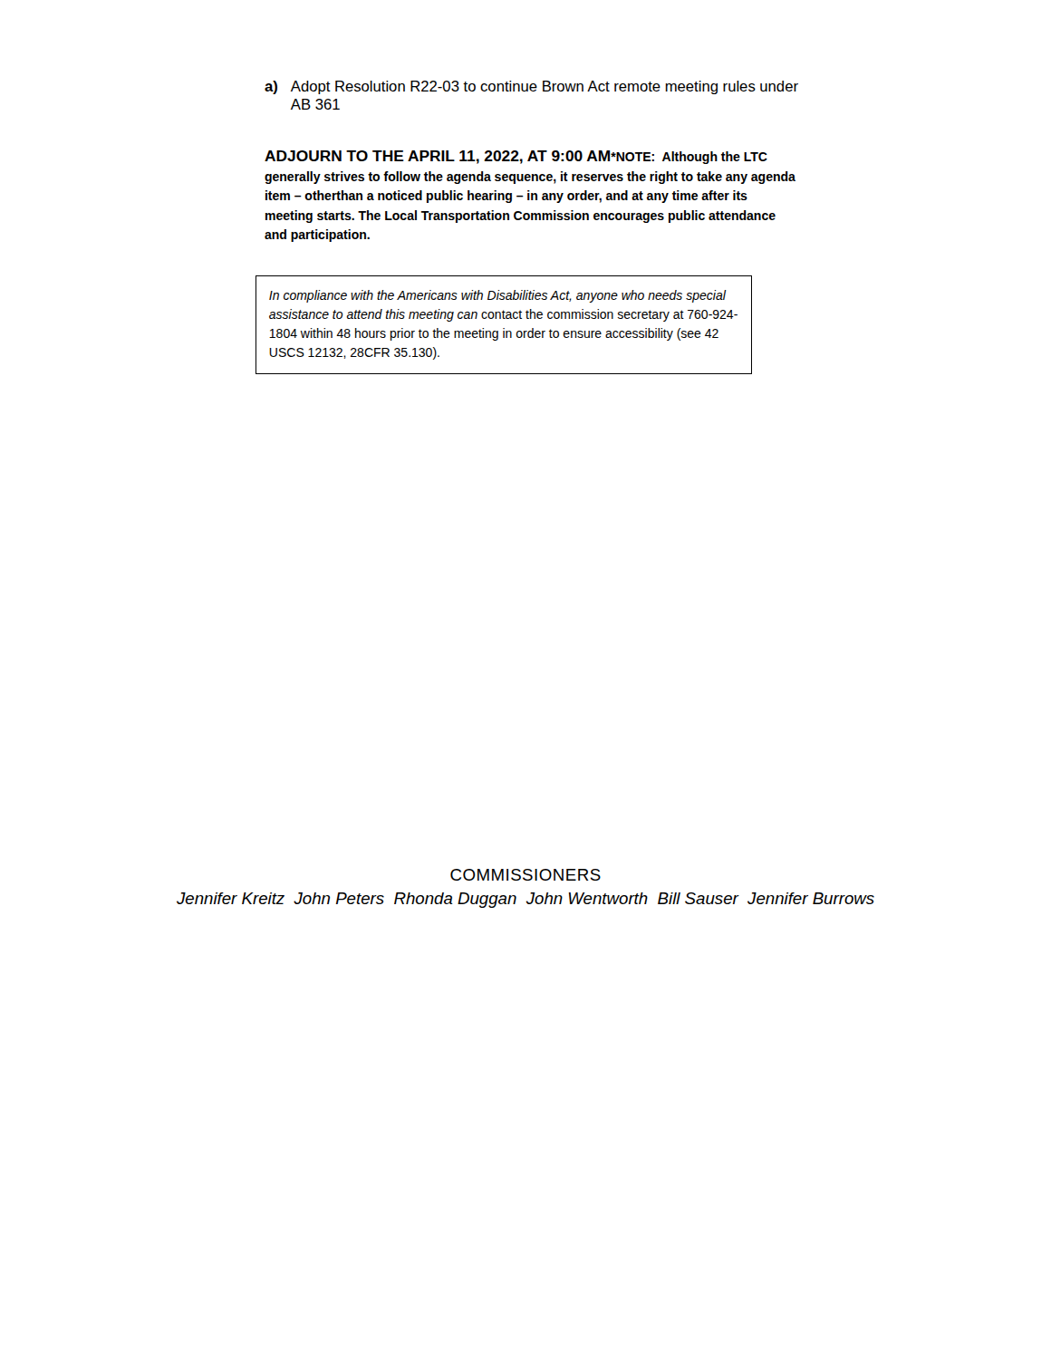a) Adopt Resolution R22-03 to continue Brown Act remote meeting rules under AB 361
ADJOURN TO THE APRIL 11, 2022, AT 9:00 AM*NOTE: Although the LTC generally strives to follow the agenda sequence, it reserves the right to take any agenda item – otherthan a noticed public hearing – in any order, and at any time after its meeting starts. The Local Transportation Commission encourages public attendance and participation.
In compliance with the Americans with Disabilities Act, anyone who needs special assistance to attend this meeting can contact the commission secretary at 760-924-1804 within 48 hours prior to the meeting in order to ensure accessibility (see 42 USCS 12132, 28CFR 35.130).
COMMISSIONERS
Jennifer Kreitz John Peters Rhonda Duggan John Wentworth Bill Sauser Jennifer Burrows